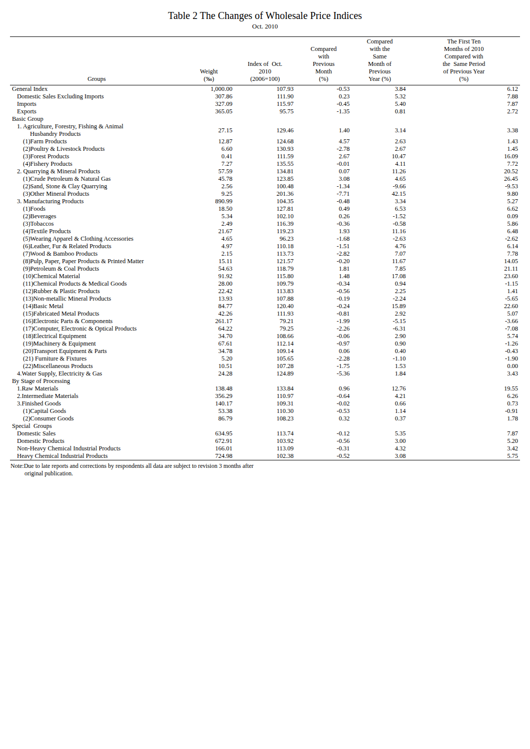Table 2 The Changes of Wholesale Price Indices
Oct. 2010
| Groups | Weight (‰) | Index of Oct. 2010 (2006=100) | Compared with Previous Month (%) | Compared with the Same Month of Previous Year (%) | The First Ten Months of 2010 Compared with the Same Period of Previous Year (%) |
| --- | --- | --- | --- | --- | --- |
| General Index | 1,000.00 | 107.93 | -0.53 | 3.84 | 6.12 |
| Domestic Sales Excluding Imports | 307.86 | 111.90 | 0.23 | 5.32 | 7.88 |
| Imports | 327.09 | 115.97 | -0.45 | 5.40 | 7.87 |
| Exports | 365.05 | 95.75 | -1.35 | 0.81 | 2.72 |
| Basic Group | | | | | |
| 1. Agriculture, Forestry, Fishing & Animal Husbandry Products | 27.15 | 129.46 | 1.40 | 3.14 | 3.38 |
| (1)Farm Products | 12.87 | 124.68 | 4.57 | 2.63 | 1.43 |
| (2)Poultry & Livestock Products | 6.60 | 130.93 | -2.78 | 2.67 | 1.45 |
| (3)Forest Products | 0.41 | 111.59 | 2.67 | 10.47 | 16.09 |
| (4)Fishery Products | 7.27 | 135.55 | -0.01 | 4.11 | 7.72 |
| 2. Quarrying & Mineral Products | 57.59 | 134.81 | 0.07 | 11.26 | 20.52 |
| (1)Crude Petroleum & Natural Gas | 45.78 | 123.85 | 3.08 | 4.65 | 26.45 |
| (2)Sand, Stone & Clay Quarrying | 2.56 | 100.48 | -1.34 | -9.66 | -9.53 |
| (3)Other Mineral Products | 9.25 | 201.36 | -7.71 | 42.15 | 9.80 |
| 3. Manufacturing Products | 890.99 | 104.35 | -0.48 | 3.34 | 5.27 |
| (1)Foods | 18.50 | 127.81 | 0.49 | 6.53 | 6.62 |
| (2)Beverages | 5.34 | 102.10 | 0.26 | -1.52 | 0.09 |
| (3)Tobaccos | 2.49 | 116.39 | -0.36 | -0.58 | 5.86 |
| (4)Textile Products | 21.67 | 119.23 | 1.93 | 11.16 | 6.48 |
| (5)Wearing Apparel & Clothing Accessories | 4.65 | 96.23 | -1.68 | -2.63 | -2.62 |
| (6)Leather, Fur & Related Products | 4.97 | 110.18 | -1.51 | 4.76 | 6.14 |
| (7)Wood & Bamboo Products | 2.15 | 113.73 | -2.82 | 7.07 | 7.78 |
| (8)Pulp, Paper, Paper Products & Printed Matter | 15.11 | 121.57 | -0.20 | 11.67 | 14.05 |
| (9)Petroleum & Coal Products | 54.63 | 118.79 | 1.81 | 7.85 | 21.11 |
| (10)Chemical Material | 91.92 | 115.80 | 1.48 | 17.08 | 23.60 |
| (11)Chemical Products & Medical Goods | 28.00 | 109.79 | -0.34 | 0.94 | -1.15 |
| (12)Rubber & Plastic Products | 22.42 | 113.83 | -0.56 | 2.25 | 1.41 |
| (13)Non-metallic Mineral Products | 13.93 | 107.88 | -0.19 | -2.24 | -5.65 |
| (14)Basic Metal | 84.77 | 120.40 | -0.24 | 15.89 | 22.60 |
| (15)Fabricated Metal Products | 42.26 | 111.93 | -0.81 | 2.92 | 5.07 |
| (16)Electronic Parts & Components | 261.17 | 79.21 | -1.99 | -5.15 | -3.66 |
| (17)Computer, Electronic & Optical Products | 64.22 | 79.25 | -2.26 | -6.31 | -7.08 |
| (18)Electrical Equipment | 34.70 | 108.66 | -0.06 | 2.90 | 5.74 |
| (19)Machinery & Equipment | 67.61 | 112.14 | -0.97 | 0.90 | -1.26 |
| (20)Transport Equipment & Parts | 34.78 | 109.14 | 0.06 | 0.40 | -0.43 |
| (21) Furniture & Fixtures | 5.20 | 105.65 | -2.28 | -1.10 | -1.90 |
| (22)Miscellaneous Products | 10.51 | 107.28 | -1.75 | 1.53 | 0.00 |
| 4.Water Supply, Electricity & Gas | 24.28 | 124.89 | -5.36 | 1.84 | 3.43 |
| By Stage of Processing | | | | | |
| 1.Raw Materials | 138.48 | 133.84 | 0.96 | 12.76 | 19.55 |
| 2.Intermediate Materials | 356.29 | 110.97 | -0.64 | 4.21 | 6.26 |
| 3.Finished Goods | 140.17 | 109.31 | -0.02 | 0.66 | 0.73 |
| (1)Capital Goods | 53.38 | 110.30 | -0.53 | 1.14 | -0.91 |
| (2)Consumer Goods | 86.79 | 108.23 | 0.32 | 0.37 | 1.78 |
| Special Groups | | | | | |
| Domestic Sales | 634.95 | 113.74 | -0.12 | 5.35 | 7.87 |
| Domestic Products | 672.91 | 103.92 | -0.56 | 3.00 | 5.20 |
| Non-Heavy Chemical Industrial Products | 166.01 | 113.09 | -0.31 | 4.32 | 3.42 |
| Heavy Chemical Industrial Products | 724.98 | 102.38 | -0.52 | 3.08 | 5.75 |
| Note:Due to late reports and corrections by respondents all data are subject to revision 3 months after original publication. |